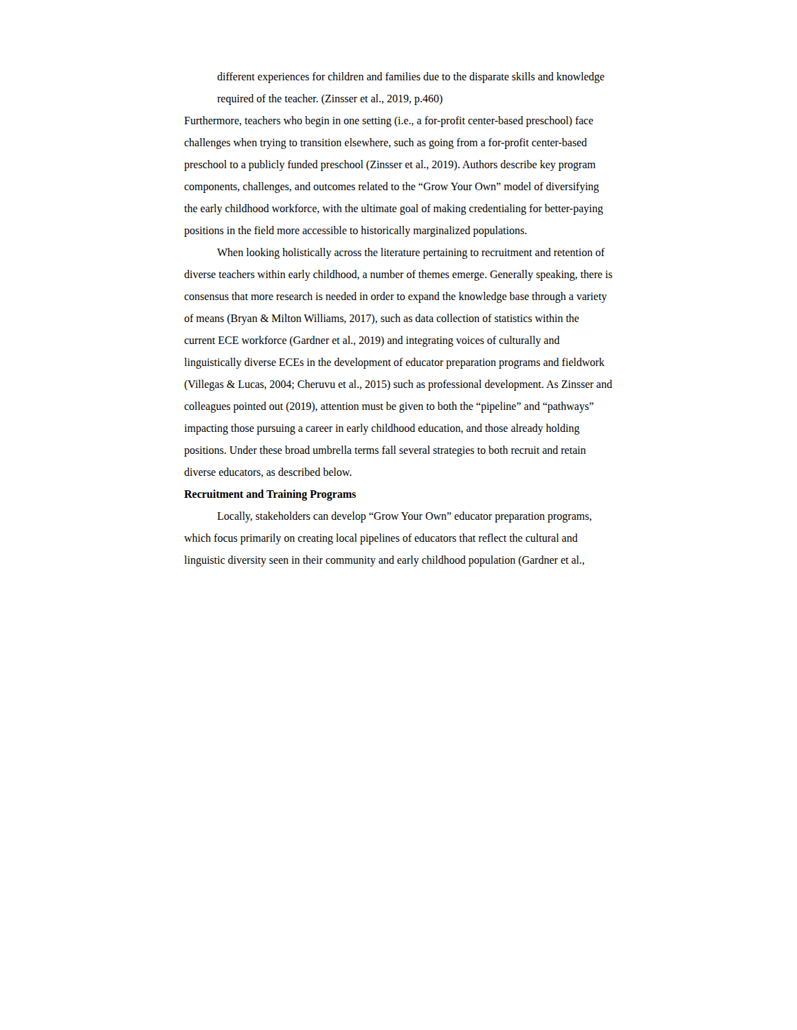different experiences for children and families due to the disparate skills and knowledge required of the teacher. (Zinsser et al., 2019, p.460)
Furthermore, teachers who begin in one setting (i.e., a for-profit center-based preschool) face challenges when trying to transition elsewhere, such as going from a for-profit center-based preschool to a publicly funded preschool (Zinsser et al., 2019). Authors describe key program components, challenges, and outcomes related to the “Grow Your Own” model of diversifying the early childhood workforce, with the ultimate goal of making credentialing for better-paying positions in the field more accessible to historically marginalized populations.
When looking holistically across the literature pertaining to recruitment and retention of diverse teachers within early childhood, a number of themes emerge. Generally speaking, there is consensus that more research is needed in order to expand the knowledge base through a variety of means (Bryan & Milton Williams, 2017), such as data collection of statistics within the current ECE workforce (Gardner et al., 2019) and integrating voices of culturally and linguistically diverse ECEs in the development of educator preparation programs and fieldwork (Villegas & Lucas, 2004; Cheruvu et al., 2015) such as professional development. As Zinsser and colleagues pointed out (2019), attention must be given to both the “pipeline” and “pathways” impacting those pursuing a career in early childhood education, and those already holding positions. Under these broad umbrella terms fall several strategies to both recruit and retain diverse educators, as described below.
Recruitment and Training Programs
Locally, stakeholders can develop “Grow Your Own” educator preparation programs, which focus primarily on creating local pipelines of educators that reflect the cultural and linguistic diversity seen in their community and early childhood population (Gardner et al.,